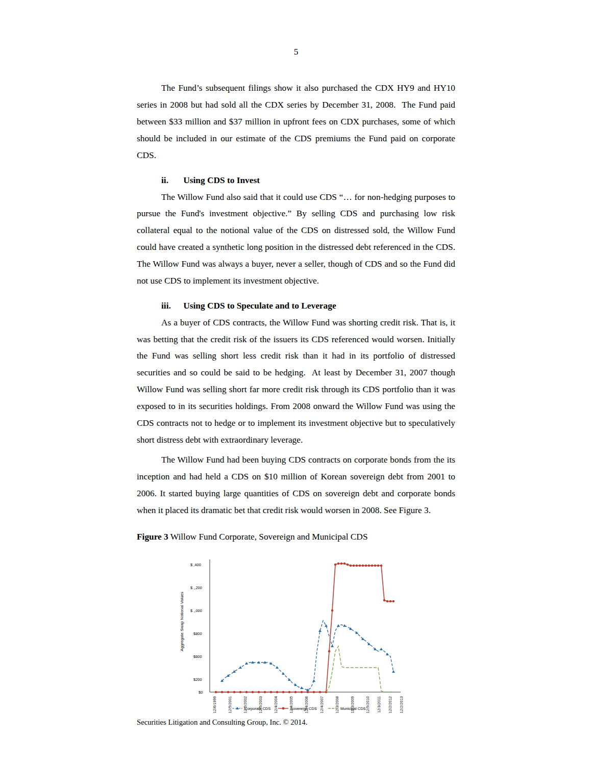5
The Fund’s subsequent filings show it also purchased the CDX HY9 and HY10 series in 2008 but had sold all the CDX series by December 31, 2008. The Fund paid between $33 million and $37 million in upfront fees on CDX purchases, some of which should be included in our estimate of the CDS premiums the Fund paid on corporate CDS.
ii. Using CDS to Invest
The Willow Fund also said that it could use CDS “… for non-hedging purposes to pursue the Fund's investment objective.” By selling CDS and purchasing low risk collateral equal to the notional value of the CDS on distressed sold, the Willow Fund could have created a synthetic long position in the distressed debt referenced in the CDS. The Willow Fund was always a buyer, never a seller, though of CDS and so the Fund did not use CDS to implement its investment objective.
iii. Using CDS to Speculate and to Leverage
As a buyer of CDS contracts, the Willow Fund was shorting credit risk. That is, it was betting that the credit risk of the issuers its CDS referenced would worsen. Initially the Fund was selling short less credit risk than it had in its portfolio of distressed securities and so could be said to be hedging. At least by December 31, 2007 though Willow Fund was selling short far more credit risk through its CDS portfolio than it was exposed to in its securities holdings. From 2008 onward the Willow Fund was using the CDS contracts not to hedge or to implement its investment objective but to speculatively short distress debt with extraordinary leverage.
The Willow Fund had been buying CDS contracts on corporate bonds from the its inception and had held a CDS on $10 million of Korean sovereign debt from 2001 to 2006. It started buying large quantities of CDS on sovereign debt and corporate bonds when it placed its dramatic bet that credit risk would worsen in 2008. See Figure 3.
Figure 3 Willow Fund Corporate, Sovereign and Municipal CDS
Aggregate Swap Notional Values $ ,400 $ ,,200 $ ,,000 $800 $600 $200 $0 12/6/1999 12/5/2001 12/5/2002 12/5/2003 12/4/2004 12/4/2005 12/4/2006 12/4/2007 12/3/2008 12/3/2009 12/5/2010 12/3/2011 12/2/2012 12/2/2013 Corporate CDS Sovereign CDS Municipal CDS
Securities Litigation and Consulting Group, Inc. © 2014.